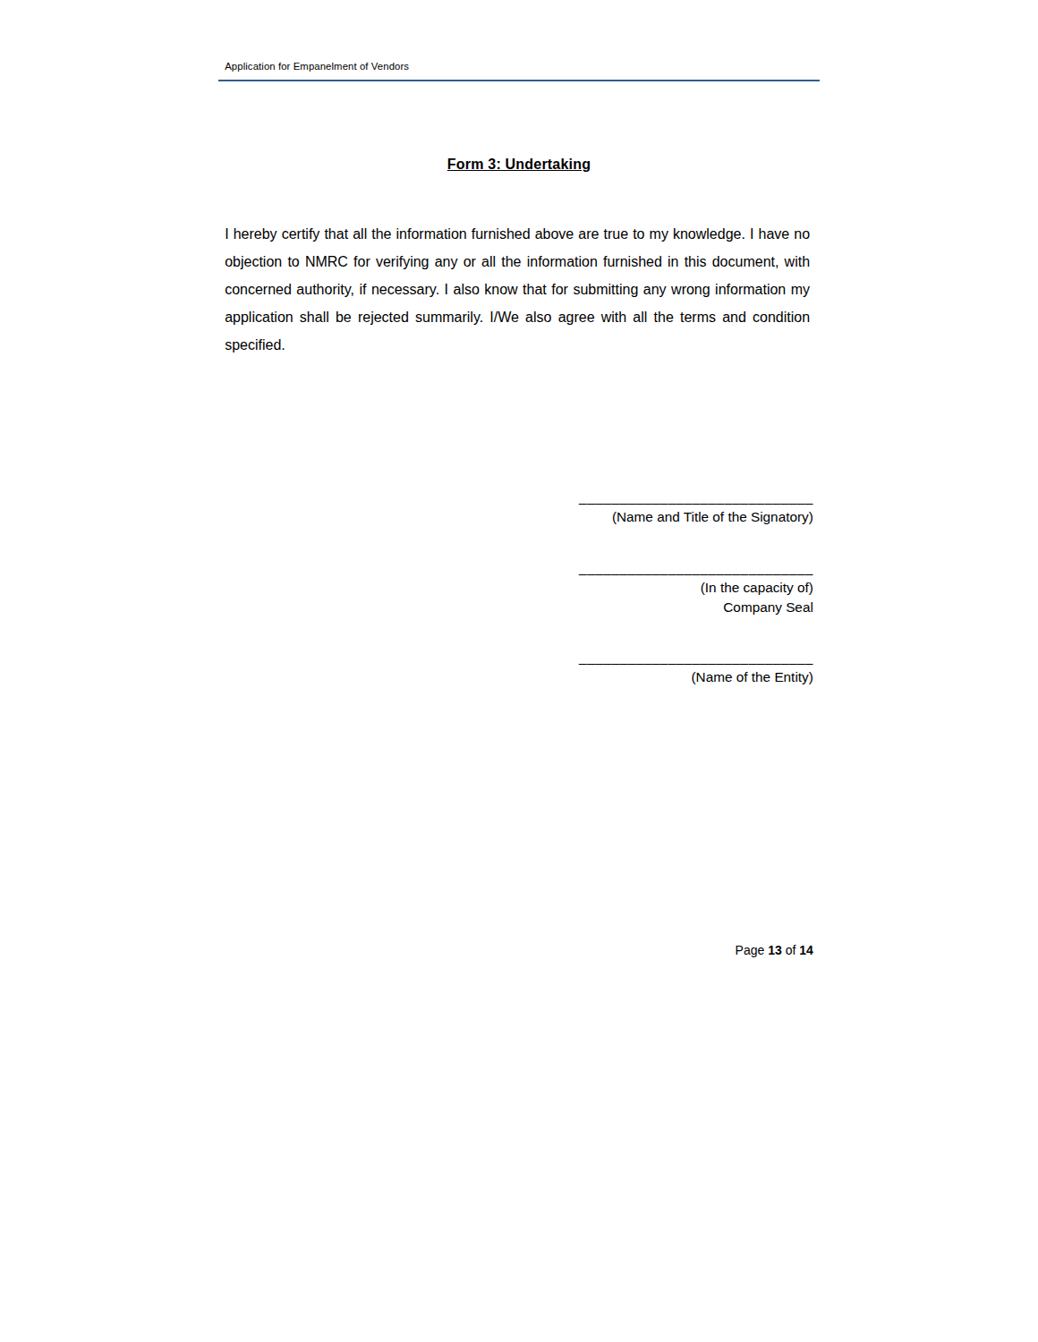Application for Empanelment of Vendors
Form 3: Undertaking
I hereby certify that all the information furnished above are true to my knowledge. I have no objection to NMRC for verifying any or all the information furnished in this document, with concerned authority, if necessary. I also know that for submitting any wrong information my application shall be rejected summarily. I/We also agree with all the terms and condition specified.
_____________________________ (Name and Title of the Signatory)
_____________________________ (In the capacity of) Company Seal
_____________________________ (Name of the Entity)
Page 13 of 14